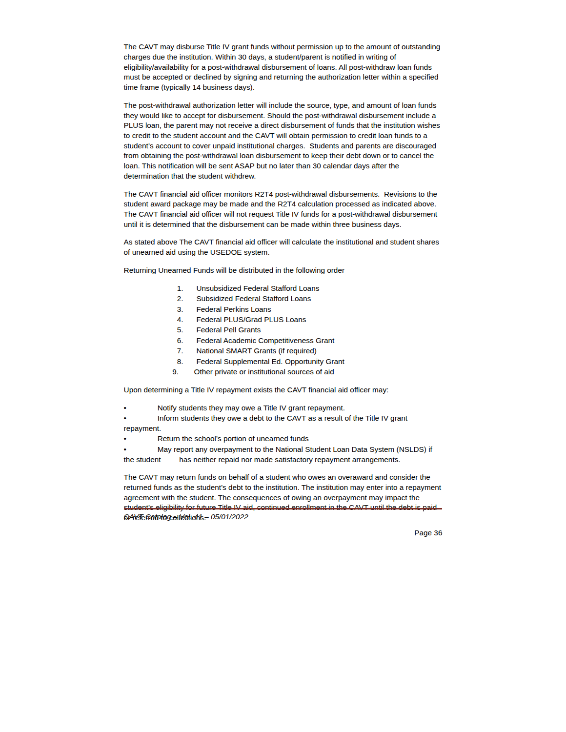The CAVT may disburse Title IV grant funds without permission up to the amount of outstanding charges due the institution. Within 30 days, a student/parent is notified in writing of eligibility/availability for a post-withdrawal disbursement of loans. All post-withdraw loan funds must be accepted or declined by signing and returning the authorization letter within a specified time frame (typically 14 business days).
The post-withdrawal authorization letter will include the source, type, and amount of loan funds they would like to accept for disbursement. Should the post-withdrawal disbursement include a PLUS loan, the parent may not receive a direct disbursement of funds that the institution wishes to credit to the student account and the CAVT will obtain permission to credit loan funds to a student’s account to cover unpaid institutional charges. Students and parents are discouraged from obtaining the post-withdrawal loan disbursement to keep their debt down or to cancel the loan. This notification will be sent ASAP but no later than 30 calendar days after the determination that the student withdrew.
The CAVT financial aid officer monitors R2T4 post-withdrawal disbursements. Revisions to the student award package may be made and the R2T4 calculation processed as indicated above. The CAVT financial aid officer will not request Title IV funds for a post-withdrawal disbursement until it is determined that the disbursement can be made within three business days.
As stated above The CAVT financial aid officer will calculate the institutional and student shares of unearned aid using the USEDOE system.
Returning Unearned Funds will be distributed in the following order
1. Unsubsidized Federal Stafford Loans
2. Subsidized Federal Stafford Loans
3. Federal Perkins Loans
4. Federal PLUS/Grad PLUS Loans
5. Federal Pell Grants
6. Federal Academic Competitiveness Grant
7. National SMART Grants (if required)
8. Federal Supplemental Ed. Opportunity Grant
9. Other private or institutional sources of aid
Upon determining a Title IV repayment exists the CAVT financial aid officer may:
•Notify students they may owe a Title IV grant repayment.
•Inform students they owe a debt to the CAVT as a result of the Title IV grant repayment.
•Return the school’s portion of unearned funds
•May report any overpayment to the National Student Loan Data System (NSLDS) if the student has neither repaid nor made satisfactory repayment arrangements.
The CAVT may return funds on behalf of a student who owes an overaward and consider the returned funds as the student’s debt to the institution. The institution may enter into a repayment agreement with the student. The consequences of owing an overpayment may impact the student’s eligibility for future Title IV aid, continued enrollment in the CAVT until the debt is paid or referred to collections.
CAVT Catalog – Vol. 41 – 05/01/2022
Page 36